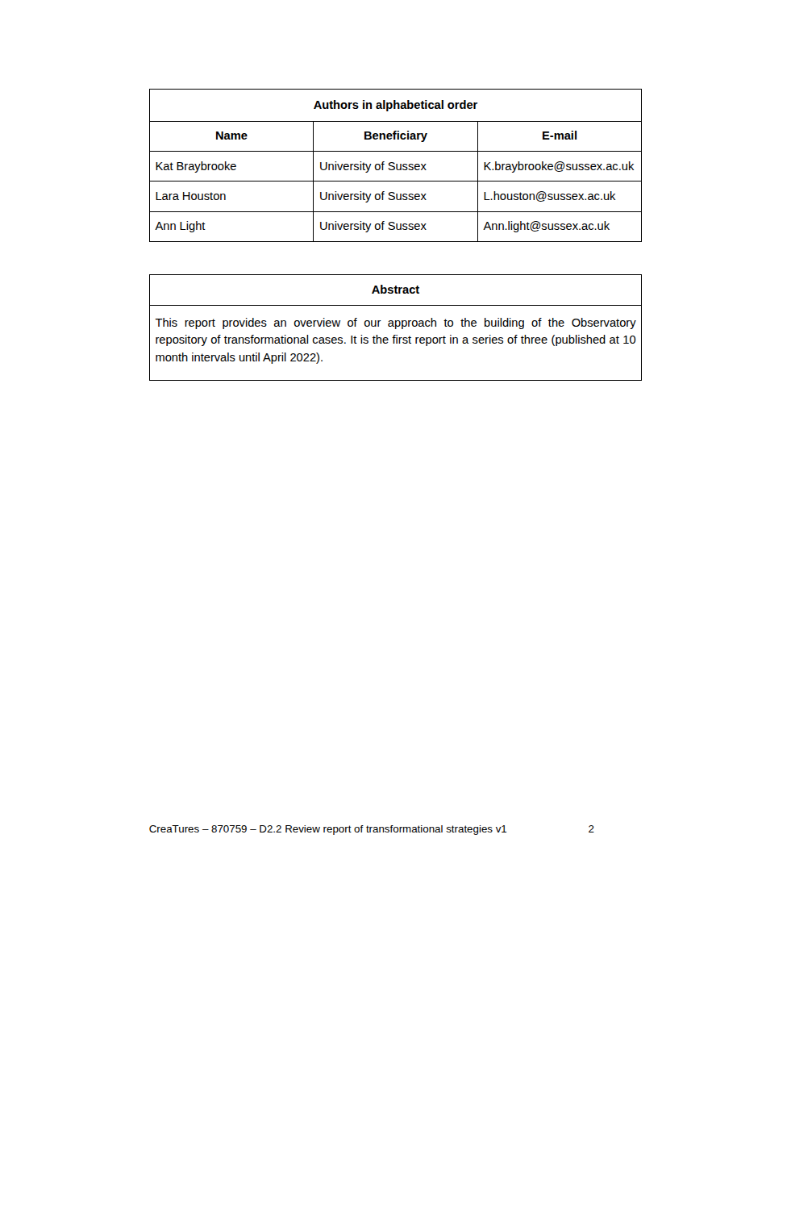| Authors in alphabetical order |
| --- |
| Name | Beneficiary | E-mail |
| Kat Braybrooke | University of Sussex | K.braybrooke@sussex.ac.uk |
| Lara Houston | University of Sussex | L.houston@sussex.ac.uk |
| Ann Light | University of Sussex | Ann.light@sussex.ac.uk |
| Abstract |
| --- |
| This report provides an overview of our approach to the building of the Observatory repository of transformational cases. It is the first report in a series of three (published at 10 month intervals until April 2022). |
CreaTures – 870759 – D2.2 Review report of transformational strategies v1 2